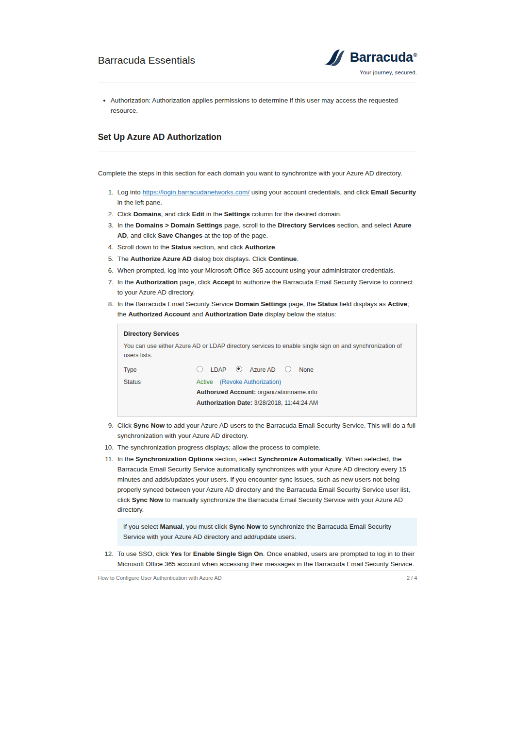Barracuda Essentials
Barracuda®
Your journey, secured.
Authorization: Authorization applies permissions to determine if this user may access the requested resource.
Set Up Azure AD Authorization
Complete the steps in this section for each domain you want to synchronize with your Azure AD directory.
Log into https://login.barracudanetworks.com/ using your account credentials, and click Email Security in the left pane.
Click Domains, and click Edit in the Settings column for the desired domain.
In the Domains > Domain Settings page, scroll to the Directory Services section, and select Azure AD, and click Save Changes at the top of the page.
Scroll down to the Status section, and click Authorize.
The Authorize Azure AD dialog box displays. Click Continue.
When prompted, log into your Microsoft Office 365 account using your administrator credentials.
In the Authorization page, click Accept to authorize the Barracuda Email Security Service to connect to your Azure AD directory.
In the Barracuda Email Security Service Domain Settings page, the Status field displays as Active; the Authorized Account and Authorization Date display below the status:
Directory Services
You can use either Azure AD or LDAP directory services to enable single sign on and synchronization of users lists.
Type
LDAP Azure AD None
Status
Active(Revoke Authorization)
Authorized Account: organizationname.info
Authorization Date: 3/28/2018, 11:44:24 AM
Click Sync Now to add your Azure AD users to the Barracuda Email Security Service. This will do a full synchronization with your Azure AD directory.
The synchronization progress displays; allow the process to complete.
In the Synchronization Options section, select Synchronize Automatically. When selected, the Barracuda Email Security Service automatically synchronizes with your Azure AD directory every 15 minutes and adds/updates your users. If you encounter sync issues, such as new users not being properly synced between your Azure AD directory and the Barracuda Email Security Service user list, click Sync Now to manually synchronize the Barracuda Email Security Service with your Azure AD directory.
If you select Manual, you must click Sync Now to synchronize the Barracuda Email Security Service with your Azure AD directory and add/update users.
To use SSO, click Yes for Enable Single Sign On. Once enabled, users are prompted to log in to their Microsoft Office 365 account when accessing their messages in the Barracuda Email Security Service.
How to Configure User Authentication with Azure AD
2 / 4